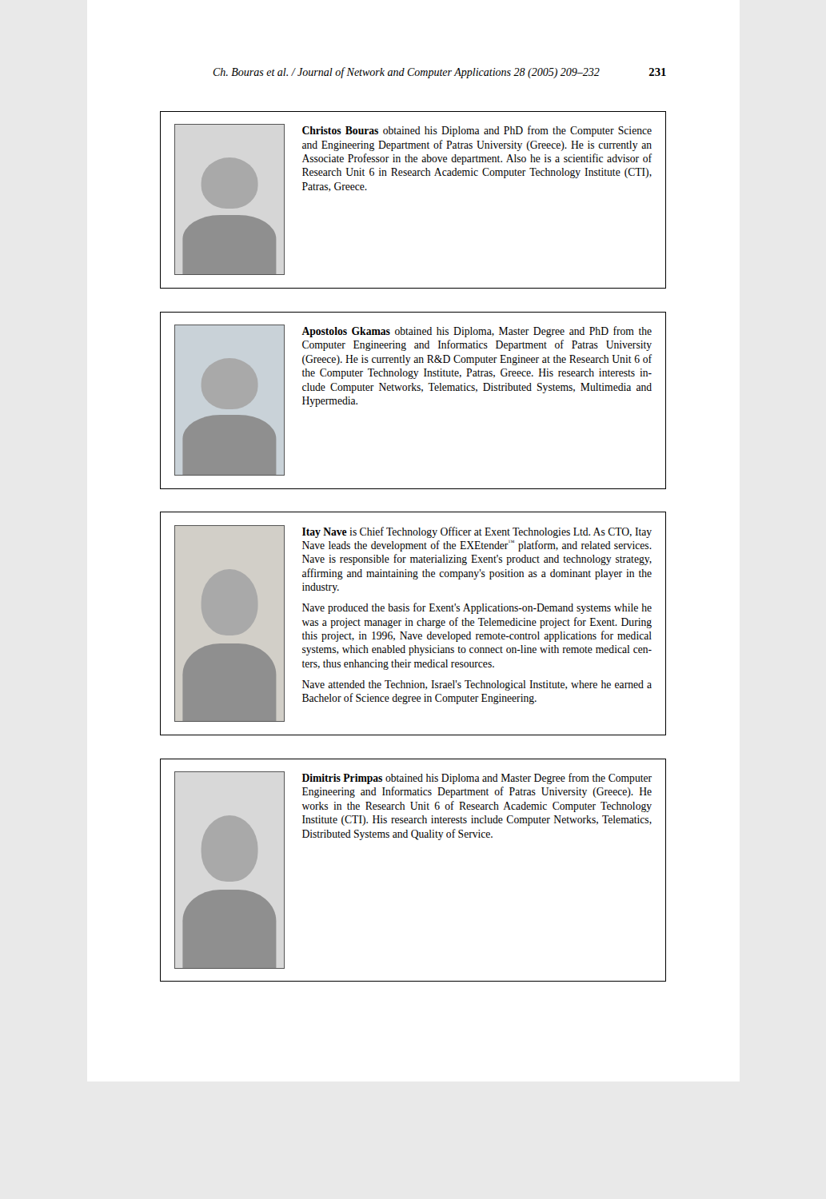Ch. Bouras et al. / Journal of Network and Computer Applications 28 (2005) 209–232 231
Christos Bouras obtained his Diploma and PhD from the Computer Science and Engineering Department of Patras University (Greece). He is currently an Associate Professor in the above department. Also he is a scientific advisor of Research Unit 6 in Research Academic Computer Technology Institute (CTI), Patras, Greece.
Apostolos Gkamas obtained his Diploma, Master Degree and PhD from the Computer Engineering and Informatics Department of Patras University (Greece). He is currently an R&D Computer Engineer at the Research Unit 6 of the Computer Technology Institute, Patras, Greece. His research interests include Computer Networks, Telematics, Distributed Systems, Multimedia and Hypermedia.
Itay Nave is Chief Technology Officer at Exent Technologies Ltd. As CTO, Itay Nave leads the development of the EXEtender™ platform, and related services. Nave is responsible for materializing Exent's product and technology strategy, affirming and maintaining the company's position as a dominant player in the industry.
Nave produced the basis for Exent's Applications-on-Demand systems while he was a project manager in charge of the Telemedicine project for Exent. During this project, in 1996, Nave developed remote-control applications for medical systems, which enabled physicians to connect on-line with remote medical centers, thus enhancing their medical resources.
Nave attended the Technion, Israel's Technological Institute, where he earned a Bachelor of Science degree in Computer Engineering.
Dimitris Primpas obtained his Diploma and Master Degree from the Computer Engineering and Informatics Department of Patras University (Greece). He works in the Research Unit 6 of Research Academic Computer Technology Institute (CTI). His research interests include Computer Networks, Telematics, Distributed Systems and Quality of Service.